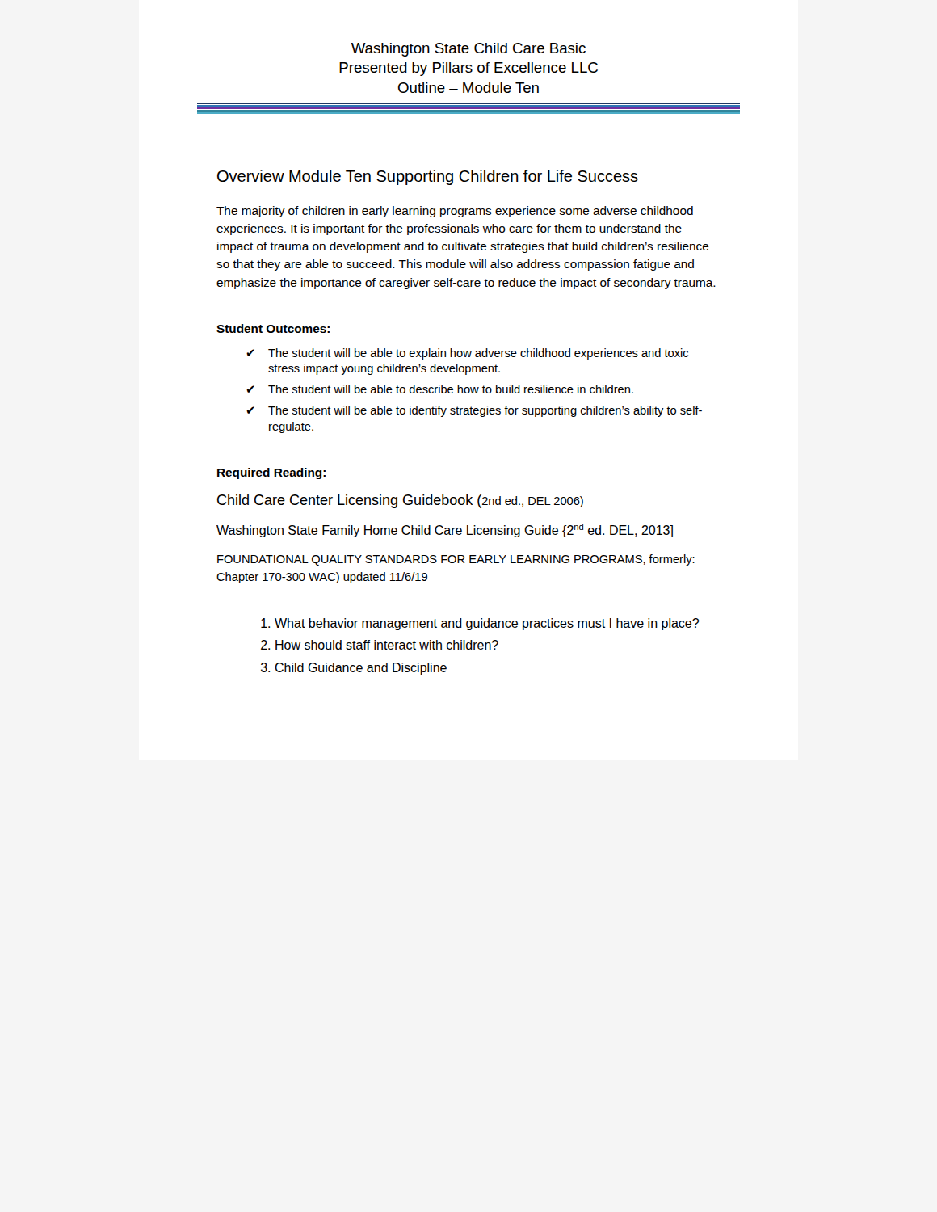Washington State Child Care Basic
Presented by Pillars of Excellence LLC
Outline – Module Ten
Overview Module Ten Supporting Children for Life Success
The majority of children in early learning programs experience some adverse childhood experiences. It is important for the professionals who care for them to understand the impact of trauma on development and to cultivate strategies that build children’s resilience so that they are able to succeed. This module will also address compassion fatigue and emphasize the importance of caregiver self-care to reduce the impact of secondary trauma.
Student Outcomes:
The student will be able to explain how adverse childhood experiences and toxic stress impact young children’s development.
The student will be able to describe how to build resilience in children.
The student will be able to identify strategies for supporting children’s ability to self-regulate.
Required Reading:
Child Care Center Licensing Guidebook (2nd ed., DEL 2006)
Washington State Family Home Child Care Licensing Guide {2nd ed. DEL, 2013]
FOUNDATIONAL QUALITY STANDARDS FOR EARLY LEARNING PROGRAMS, formerly: Chapter 170-300 WAC) updated 11/6/19
What behavior management and guidance practices must I have in place?
How should staff interact with children?
Child Guidance and Discipline